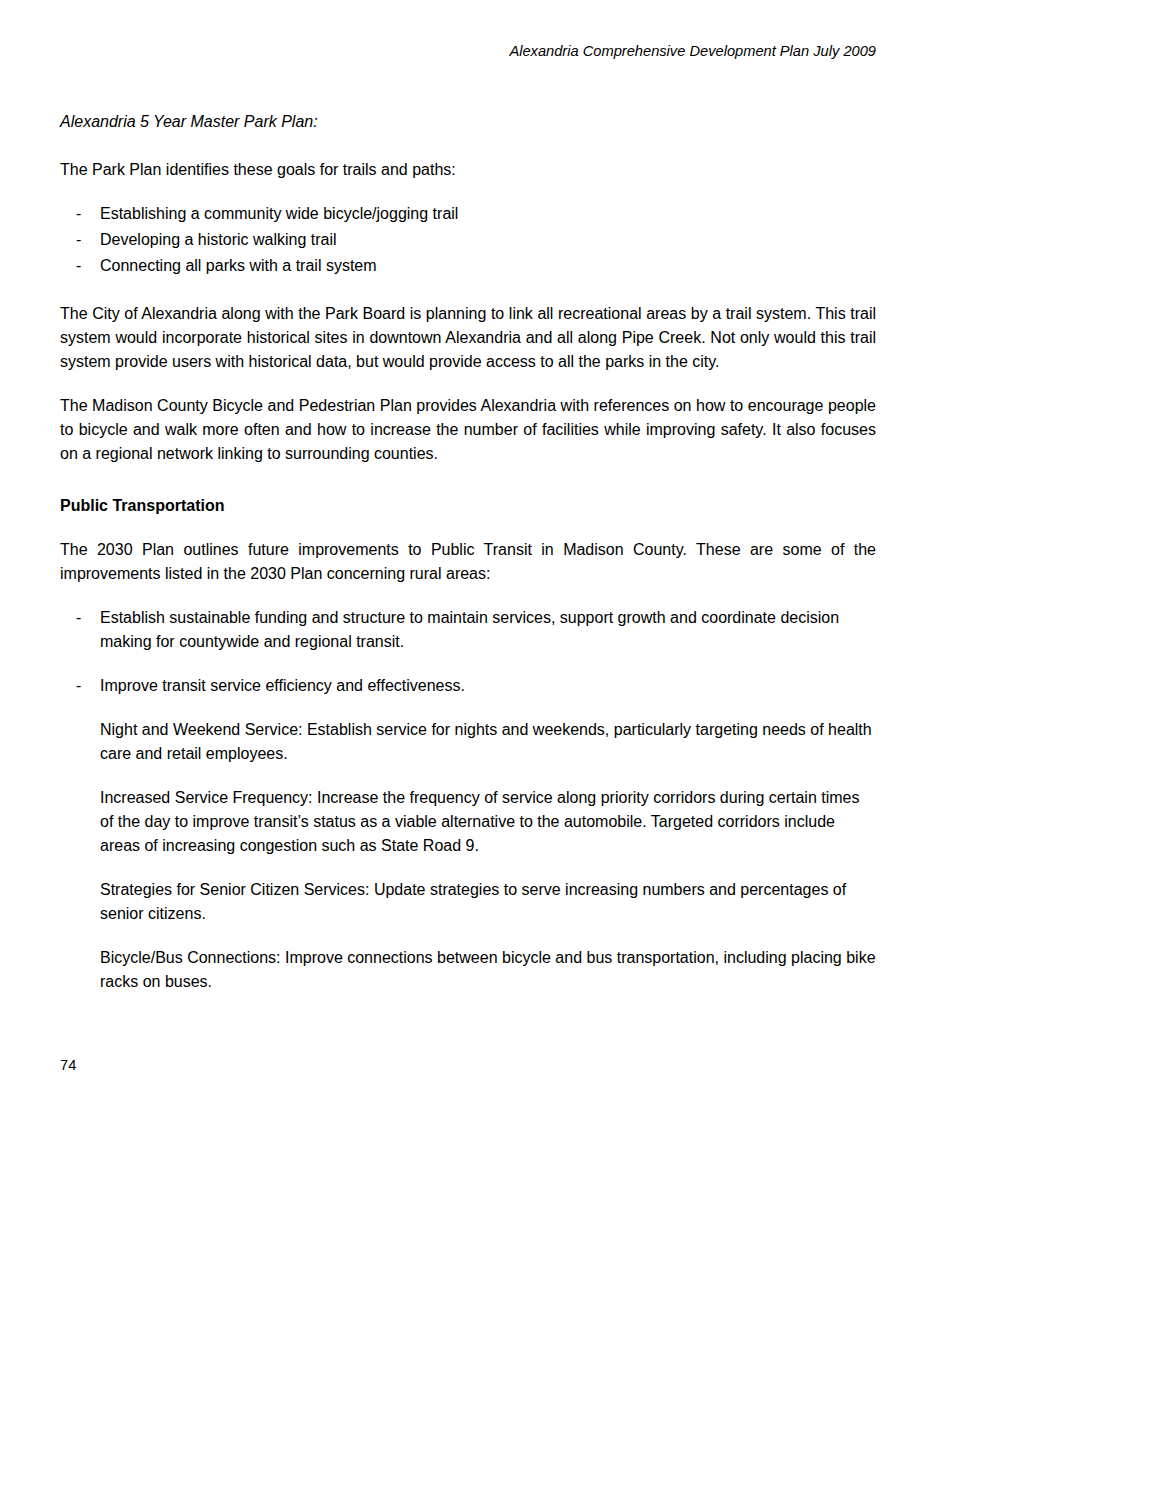Alexandria Comprehensive Development Plan July 2009
Alexandria 5 Year Master Park Plan:
The Park Plan identifies these goals for trails and paths:
Establishing a community wide bicycle/jogging trail
Developing a historic walking trail
Connecting all parks with a trail system
The City of Alexandria along with the Park Board is planning to link all recreational areas by a trail system. This trail system would incorporate historical sites in downtown Alexandria and all along Pipe Creek. Not only would this trail system provide users with historical data, but would provide access to all the parks in the city.
The Madison County Bicycle and Pedestrian Plan provides Alexandria with references on how to encourage people to bicycle and walk more often and how to increase the number of facilities while improving safety. It also focuses on a regional network linking to surrounding counties.
Public Transportation
The 2030 Plan outlines future improvements to Public Transit in Madison County. These are some of the improvements listed in the 2030 Plan concerning rural areas:
Establish sustainable funding and structure to maintain services, support growth and coordinate decision making for countywide and regional transit.
Improve transit service efficiency and effectiveness.
Night and Weekend Service: Establish service for nights and weekends, particularly targeting needs of health care and retail employees.
Increased Service Frequency: Increase the frequency of service along priority corridors during certain times of the day to improve transit’s status as a viable alternative to the automobile. Targeted corridors include areas of increasing congestion such as State Road 9.
Strategies for Senior Citizen Services: Update strategies to serve increasing numbers and percentages of senior citizens.
Bicycle/Bus Connections: Improve connections between bicycle and bus transportation, including placing bike racks on buses.
74